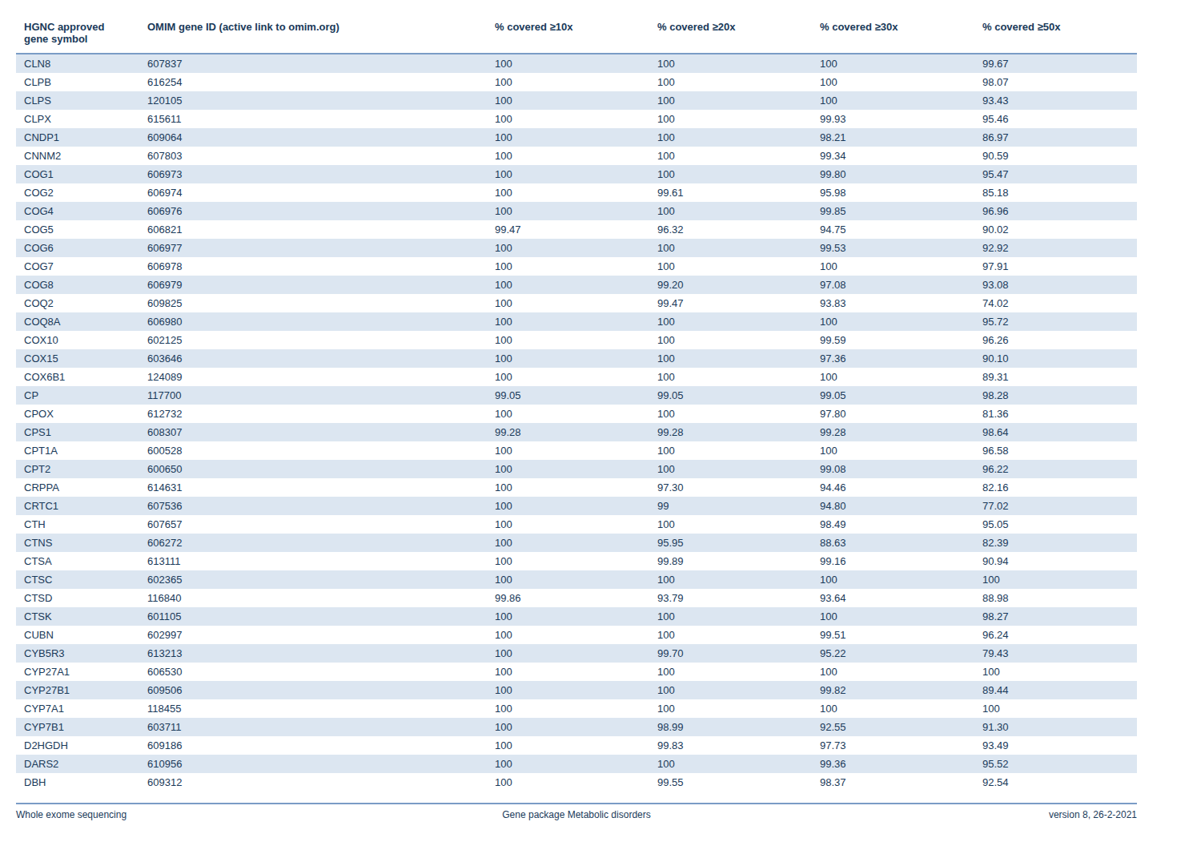| HGNC approved gene symbol | OMIM gene ID (active link to omim.org) | % covered ≥10x | % covered ≥20x | % covered ≥30x | % covered ≥50x |
| --- | --- | --- | --- | --- | --- |
| CLN8 | 607837 | 100 | 100 | 100 | 99.67 |
| CLPB | 616254 | 100 | 100 | 100 | 98.07 |
| CLPS | 120105 | 100 | 100 | 100 | 93.43 |
| CLPX | 615611 | 100 | 100 | 99.93 | 95.46 |
| CNDP1 | 609064 | 100 | 100 | 98.21 | 86.97 |
| CNNM2 | 607803 | 100 | 100 | 99.34 | 90.59 |
| COG1 | 606973 | 100 | 100 | 99.80 | 95.47 |
| COG2 | 606974 | 100 | 99.61 | 95.98 | 85.18 |
| COG4 | 606976 | 100 | 100 | 99.85 | 96.96 |
| COG5 | 606821 | 99.47 | 96.32 | 94.75 | 90.02 |
| COG6 | 606977 | 100 | 100 | 99.53 | 92.92 |
| COG7 | 606978 | 100 | 100 | 100 | 97.91 |
| COG8 | 606979 | 100 | 99.20 | 97.08 | 93.08 |
| COQ2 | 609825 | 100 | 99.47 | 93.83 | 74.02 |
| COQ8A | 606980 | 100 | 100 | 100 | 95.72 |
| COX10 | 602125 | 100 | 100 | 99.59 | 96.26 |
| COX15 | 603646 | 100 | 100 | 97.36 | 90.10 |
| COX6B1 | 124089 | 100 | 100 | 100 | 89.31 |
| CP | 117700 | 99.05 | 99.05 | 99.05 | 98.28 |
| CPOX | 612732 | 100 | 100 | 97.80 | 81.36 |
| CPS1 | 608307 | 99.28 | 99.28 | 99.28 | 98.64 |
| CPT1A | 600528 | 100 | 100 | 100 | 96.58 |
| CPT2 | 600650 | 100 | 100 | 99.08 | 96.22 |
| CRPPA | 614631 | 100 | 97.30 | 94.46 | 82.16 |
| CRTC1 | 607536 | 100 | 99 | 94.80 | 77.02 |
| CTH | 607657 | 100 | 100 | 98.49 | 95.05 |
| CTNS | 606272 | 100 | 95.95 | 88.63 | 82.39 |
| CTSA | 613111 | 100 | 99.89 | 99.16 | 90.94 |
| CTSC | 602365 | 100 | 100 | 100 | 100 |
| CTSD | 116840 | 99.86 | 93.79 | 93.64 | 88.98 |
| CTSK | 601105 | 100 | 100 | 100 | 98.27 |
| CUBN | 602997 | 100 | 100 | 99.51 | 96.24 |
| CYB5R3 | 613213 | 100 | 99.70 | 95.22 | 79.43 |
| CYP27A1 | 606530 | 100 | 100 | 100 | 100 |
| CYP27B1 | 609506 | 100 | 100 | 99.82 | 89.44 |
| CYP7A1 | 118455 | 100 | 100 | 100 | 100 |
| CYP7B1 | 603711 | 100 | 98.99 | 92.55 | 91.30 |
| D2HGDH | 609186 | 100 | 99.83 | 97.73 | 93.49 |
| DARS2 | 610956 | 100 | 100 | 99.36 | 95.52 |
| DBH | 609312 | 100 | 99.55 | 98.37 | 92.54 |
Whole exome sequencing
Gene package Metabolic disorders
version 8, 26-2-2021